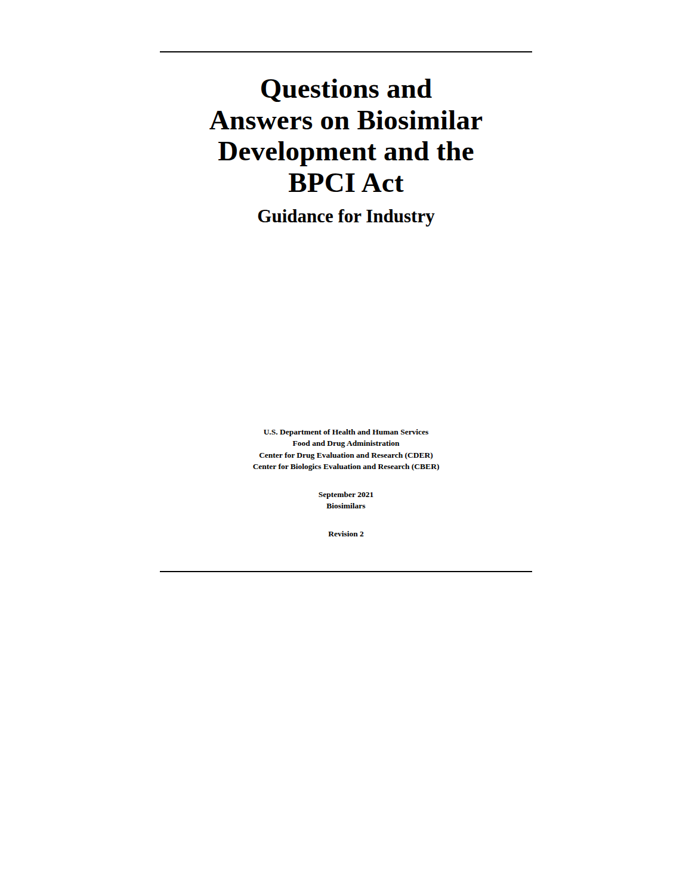Questions and
Answers on Biosimilar
Development and the
BPCI Act
Guidance for Industry
U.S. Department of Health and Human Services
Food and Drug Administration
Center for Drug Evaluation and Research (CDER)
Center for Biologics Evaluation and Research (CBER)
September 2021
Biosimilars
Revision 2